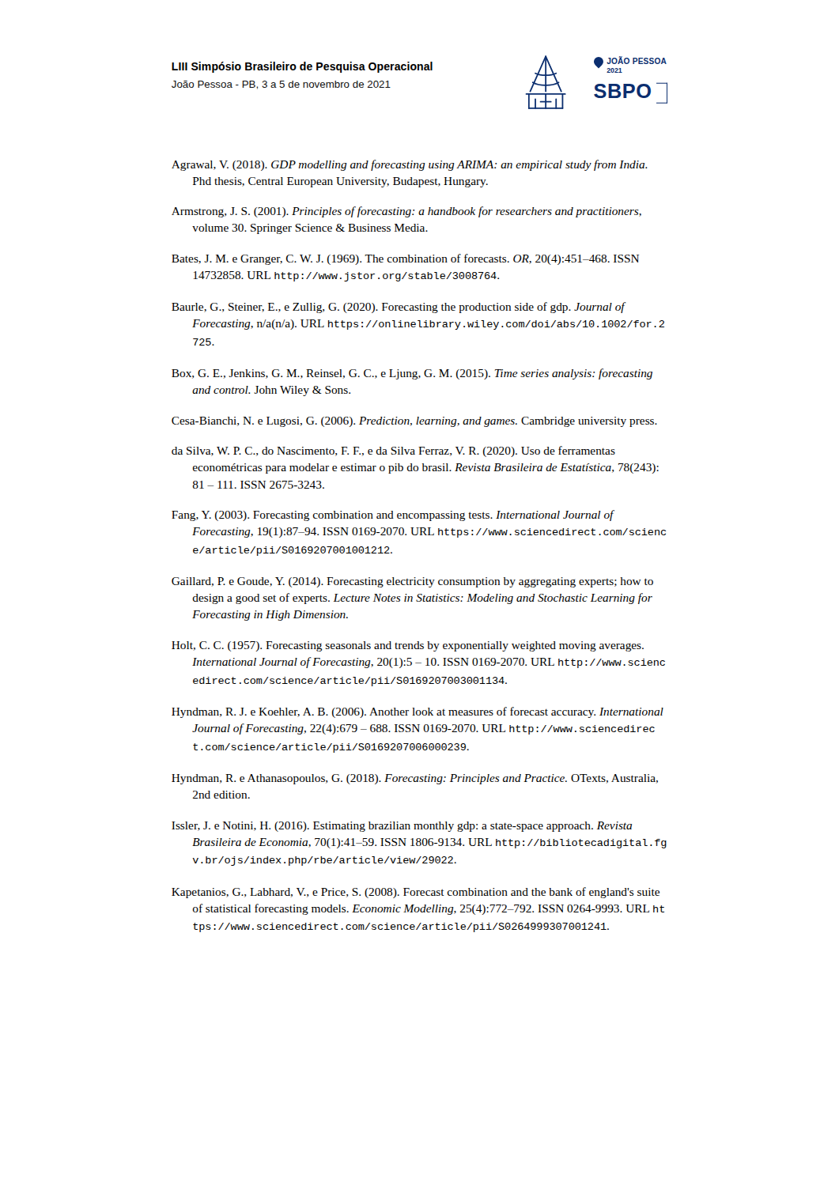LIII Simpósio Brasileiro de Pesquisa Operacional
João Pessoa - PB, 3 a 5 de novembro de 2021
JOÃO PESSOA
2021
SBPO
Agrawal, V. (2018). GDP modelling and forecasting using ARIMA: an empirical study from India. Phd thesis, Central European University, Budapest, Hungary.
Armstrong, J. S. (2001). Principles of forecasting: a handbook for researchers and practitioners, volume 30. Springer Science & Business Media.
Bates, J. M. e Granger, C. W. J. (1969). The combination of forecasts. OR, 20(4):451–468. ISSN 14732858. URL http://www.jstor.org/stable/3008764.
Baurle, G., Steiner, E., e Zullig, G. (2020). Forecasting the production side of gdp. Journal of Forecasting, n/a(n/a). URL https://onlinelibrary.wiley.com/doi/abs/10.1002/for.2725.
Box, G. E., Jenkins, G. M., Reinsel, G. C., e Ljung, G. M. (2015). Time series analysis: forecasting and control. John Wiley & Sons.
Cesa-Bianchi, N. e Lugosi, G. (2006). Prediction, learning, and games. Cambridge university press.
da Silva, W. P. C., do Nascimento, F. F., e da Silva Ferraz, V. R. (2020). Uso de ferramentas econométricas para modelar e estimar o pib do brasil. Revista Brasileira de Estatística, 78(243): 81 – 111. ISSN 2675-3243.
Fang, Y. (2003). Forecasting combination and encompassing tests. International Journal of Forecasting, 19(1):87–94. ISSN 0169-2070. URL https://www.sciencedirect.com/science/article/pii/S0169207001001212.
Gaillard, P. e Goude, Y. (2014). Forecasting electricity consumption by aggregating experts; how to design a good set of experts. Lecture Notes in Statistics: Modeling and Stochastic Learning for Forecasting in High Dimension.
Holt, C. C. (1957). Forecasting seasonals and trends by exponentially weighted moving averages. International Journal of Forecasting, 20(1):5 – 10. ISSN 0169-2070. URL http://www.sciencedirect.com/science/article/pii/S0169207003001134.
Hyndman, R. J. e Koehler, A. B. (2006). Another look at measures of forecast accuracy. International Journal of Forecasting, 22(4):679 – 688. ISSN 0169-2070. URL http://www.sciencedirect.com/science/article/pii/S0169207006000239.
Hyndman, R. e Athanasopoulos, G. (2018). Forecasting: Principles and Practice. OTexts, Australia, 2nd edition.
Issler, J. e Notini, H. (2016). Estimating brazilian monthly gdp: a state-space approach. Revista Brasileira de Economia, 70(1):41–59. ISSN 1806-9134. URL http://bibliotecadigital.fgv.br/ojs/index.php/rbe/article/view/29022.
Kapetanios, G., Labhard, V., e Price, S. (2008). Forecast combination and the bank of england's suite of statistical forecasting models. Economic Modelling, 25(4):772–792. ISSN 0264-9993. URL https://www.sciencedirect.com/science/article/pii/S0264999307001241.